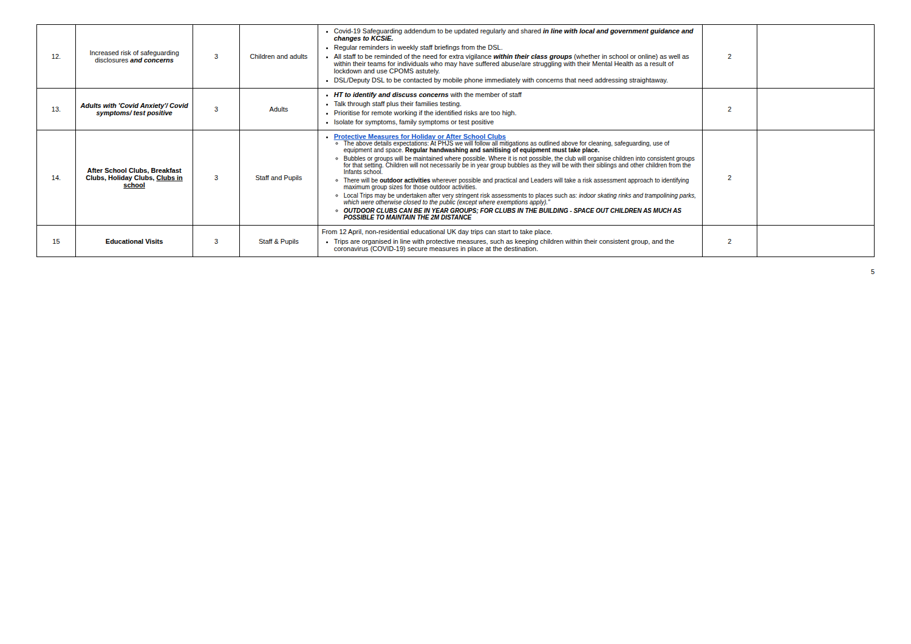| 12. | Increased risk of safeguarding disclosures and concerns | 3 | Children and adults | Covid-19 Safeguarding addendum to be updated regularly and shared in line with local and government guidance and changes to KCSiE. Regular reminders in weekly staff briefings from the DSL. All staff to be reminded of the need for extra vigilance within their class groups (whether in school or online) as well as within their teams for individuals who may have suffered abuse/are struggling with their Mental Health as a result of lockdown and use CPOMS astutely. DSL/Deputy DSL to be contacted by mobile phone immediately with concerns that need addressing straightaway. | 2 | |
| 13. | Adults with 'Covid Anxiety'/ Covid symptoms/ test positive | 3 | Adults | HT to identify and discuss concerns with the member of staff Talk through staff plus their families testing. Prioritise for remote working if the identified risks are too high. Isolate for symptoms, family symptoms or test positive | 2 | |
| 14. | After School Clubs, Breakfast Clubs, Holiday Clubs, Clubs in school | 3 | Staff and Pupils | Protective Measures for Holiday or After School Clubs The above details expectations: At PHJS we will follow all mitigations as outlined above for cleaning, safeguarding, use of equipment and space. Regular handwashing and sanitising of equipment must take place. Bubbles or groups will be maintained where possible. Where it is not possible, the club will organise children into consistent groups for that setting. Children will not necessarily be in year group bubbles as they will be with their siblings and other children from the Infants school. There will be outdoor activities wherever possible and practical and Leaders will take a risk assessment approach to identifying maximum group sizes for those outdoor activities. Local Trips may be undertaken after very stringent risk assessments to places such as: indoor skating rinks and trampolining parks, which were otherwise closed to the public (except where exemptions apply)." OUTDOOR CLUBS CAN BE IN YEAR GROUPS; FOR CLUBS IN THE BUILDING - SPACE OUT CHILDREN AS MUCH AS POSSIBLE TO MAINTAIN THE 2M DISTANCE | 2 | |
| 15 | Educational Visits | 3 | Staff & Pupils | From 12 April, non-residential educational UK day trips can start to take place. Trips are organised in line with protective measures, such as keeping children within their consistent group, and the coronavirus (COVID-19) secure measures in place at the destination. | 2 | |
5